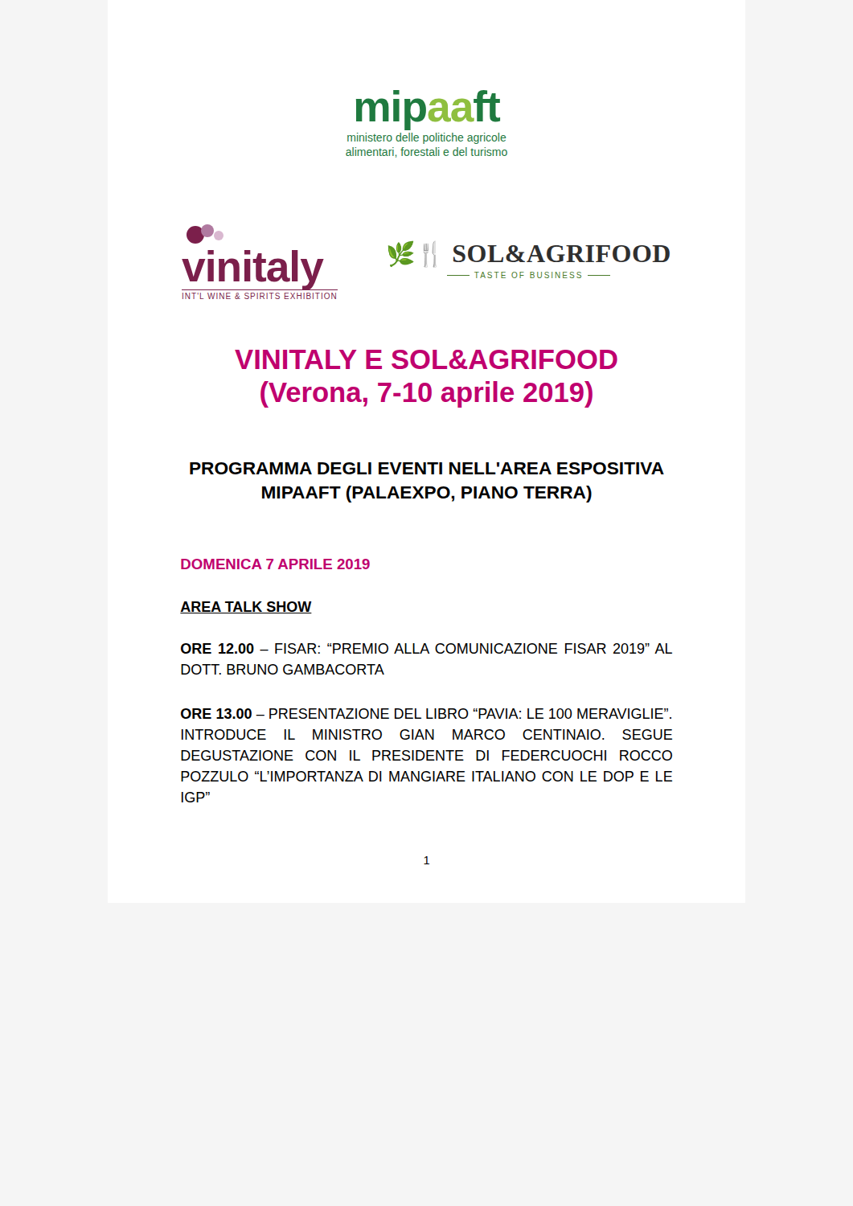mip aa ft
ministero delle politiche agricole
alimentari, forestali e del turismo
vinitaly
INT'L WINE & SPIRITS EXHIBITION
🌿🍴 SOL&AGRIFOOD
TASTE OF BUSINESS
VINITALY E SOL&AGRIFOOD
(Verona, 7-10 aprile 2019)
PROGRAMMA DEGLI EVENTI NELL'AREA ESPOSITIVA
MIPAAFT (PALAEXPO, PIANO TERRA)
DOMENICA 7 APRILE 2019
AREA TALK SHOW
ORE 12.00 – FISAR: “PREMIO ALLA COMUNICAZIONE FISAR 2019” AL DOTT. BRUNO GAMBACORTA
ORE 13.00 – PRESENTAZIONE DEL LIBRO “PAVIA: LE 100 MERAVIGLIE”. INTRODUCE IL MINISTRO GIAN MARCO CENTINAIO. SEGUE DEGUSTAZIONE CON IL PRESIDENTE DI FEDERCUOCHI ROCCO POZZULO “L’IMPORTANZA DI MANGIARE ITALIANO CON LE DOP E LE IGP”
1